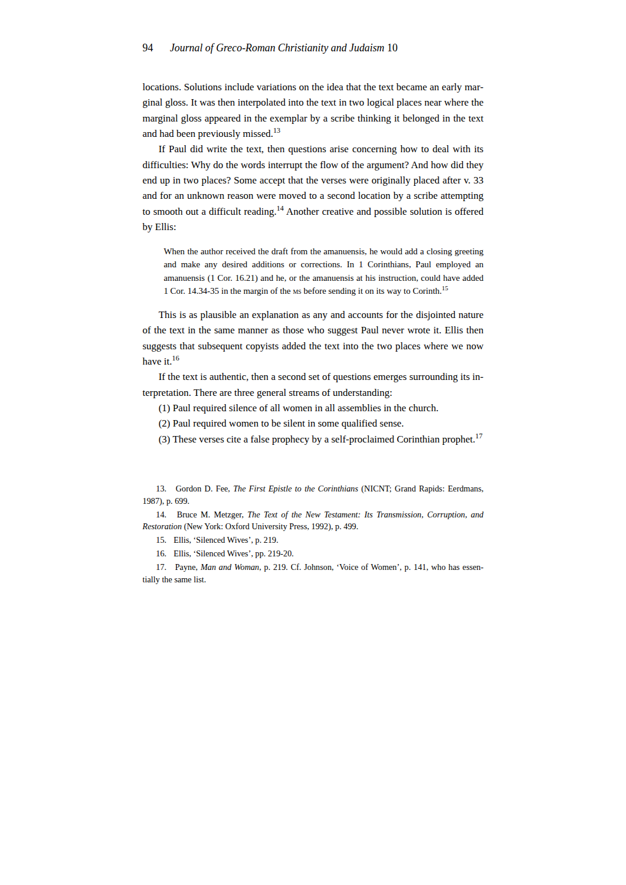94 Journal of Greco-Roman Christianity and Judaism 10
locations. Solutions include variations on the idea that the text became an early marginal gloss. It was then interpolated into the text in two logical places near where the marginal gloss appeared in the exemplar by a scribe thinking it belonged in the text and had been previously missed.13
If Paul did write the text, then questions arise concerning how to deal with its difficulties: Why do the words interrupt the flow of the argument? And how did they end up in two places? Some accept that the verses were originally placed after v. 33 and for an unknown reason were moved to a second location by a scribe attempting to smooth out a difficult reading.14 Another creative and possible solution is offered by Ellis:
When the author received the draft from the amanuensis, he would add a closing greeting and make any desired additions or corrections. In 1 Corinthians, Paul employed an amanuensis (1 Cor. 16.21) and he, or the amanuensis at his instruction, could have added 1 Cor. 14.34-35 in the margin of the ms before sending it on its way to Corinth.15
This is as plausible an explanation as any and accounts for the disjointed nature of the text in the same manner as those who suggest Paul never wrote it. Ellis then suggests that subsequent copyists added the text into the two places where we now have it.16
If the text is authentic, then a second set of questions emerges surrounding its interpretation. There are three general streams of understanding:
(1) Paul required silence of all women in all assemblies in the church.
(2) Paul required women to be silent in some qualified sense.
(3) These verses cite a false prophecy by a self-proclaimed Corinthian prophet.17
13. Gordon D. Fee, The First Epistle to the Corinthians (NICNT; Grand Rapids: Eerdmans, 1987), p. 699.
14. Bruce M. Metzger, The Text of the New Testament: Its Transmission, Corruption, and Restoration (New York: Oxford University Press, 1992), p. 499.
15. Ellis, ‘Silenced Wives’, p. 219.
16. Ellis, ‘Silenced Wives’, pp. 219-20.
17. Payne, Man and Woman, p. 219. Cf. Johnson, ‘Voice of Women’, p. 141, who has essentially the same list.